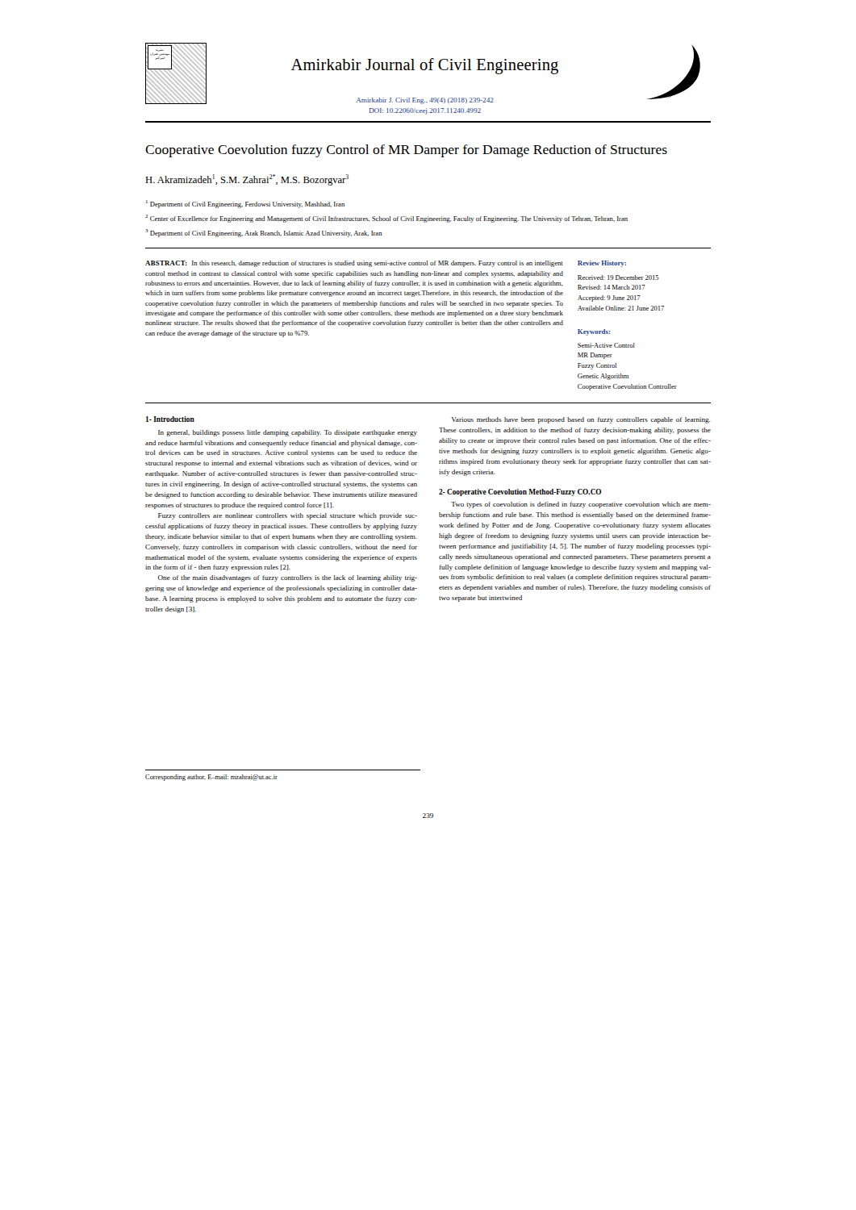نشریه
مهندسی عمران
امیرکبیر
Amirkabir Journal of Civil Engineering
Amirkabir J. Civil Eng., 49(4) (2018) 239-242
DOI: 10.22060/ceej.2017.11240.4992
Cooperative Coevolution fuzzy Control of MR Damper for Damage Reduction of Structures
H. Akramizadeh1, S.M. Zahrai2*, M.S. Bozorgvar3
1 Department of Civil Engineering, Ferdowsi University, Mashhad, Iran
2 Center of Excellence for Engineering and Management of Civil Infrastructures, School of Civil Engineering, Faculty of Engineering. The University of Tehran, Tehran, Iran
3 Department of Civil Engineering, Arak Branch, Islamic Azad University, Arak, Iran
ABSTRACT: In this research, damage reduction of structures is studied using semi-active control of MR dampers. Fuzzy control is an intelligent control method in contrast to classical control with some specific capabilities such as handling non-linear and complex systems, adaptability and robustness to errors and uncertainties. However, due to lack of learning ability of fuzzy controller, it is used in combination with a genetic algorithm, which in turn suffers from some problems like premature convergence around an incorrect target.Therefore, in this research, the introduction of the cooperative coevolution fuzzy controller in which the parameters of membership functions and rules will be searched in two separate species. To investigate and compare the performance of this controller with some other controllers, these methods are implemented on a three story benchmark nonlinear structure. The results showed that the performance of the cooperative coevolution fuzzy controller is better than the other controllers and can reduce the average damage of the structure up to %79.
Review History:
Received: 19 December 2015
Revised: 14 March 2017
Accepted: 9 June 2017
Available Online: 21 June 2017
Keywords:
Semi-Active Control
MR Damper
Fuzzy Control
Genetic Algorithm
Cooperative Coevolution Controller
1- Introduction
In general, buildings possess little damping capability. To dissipate earthquake energy and reduce harmful vibrations and consequently reduce financial and physical damage, control devices can be used in structures. Active control systems can be used to reduce the structural response to internal and external vibrations such as vibration of devices, wind or earthquake. Number of active-controlled structures is fewer than passive-controlled structures in civil engineering. In design of active-controlled structural systems, the systems can be designed to function according to desirable behavior. These instruments utilize measured responses of structures to produce the required control force [1].
Fuzzy controllers are nonlinear controllers with special structure which provide successful applications of fuzzy theory in practical issues. These controllers by applying fuzzy theory, indicate behavior similar to that of expert humans when they are controlling system. Conversely, fuzzy controllers in comparison with classic controllers, without the need for mathematical model of the system, evaluate systems considering the experience of experts in the form of if - then fuzzy expression rules [2].
One of the main disadvantages of fuzzy controllers is the lack of learning ability triggering use of knowledge and experience of the professionals specializing in controller database. A learning process is employed to solve this problem and to automate the fuzzy controller design [3].
Various methods have been proposed based on fuzzy controllers capable of learning. These controllers, in addition to the method of fuzzy decision-making ability, possess the ability to create or improve their control rules based on past information. One of the effective methods for designing fuzzy controllers is to exploit genetic algorithm. Genetic algorithms inspired from evolutionary theory seek for appropriate fuzzy controller that can satisfy design criteria.
2- Cooperative Coevolution Method-Fuzzy CO.CO
Two types of coevolution is defined in fuzzy cooperative coevolution which are membership functions and rule base. This method is essentially based on the determined framework defined by Potter and de Jong. Cooperative co-evolutionary fuzzy system allocates high degree of freedom to designing fuzzy systems until users can provide interaction between performance and justifiability [4, 5]. The number of fuzzy modeling processes typically needs simultaneous operational and connected parameters. These parameters present a fully complete definition of language knowledge to describe fuzzy system and mapping values from symbolic definition to real values (a complete definition requires structural parameters as dependent variables and number of rules). Therefore, the fuzzy modeling consists of two separate but intertwined
Corresponding author, E–mail: mzahrai@ut.ac.ir
239